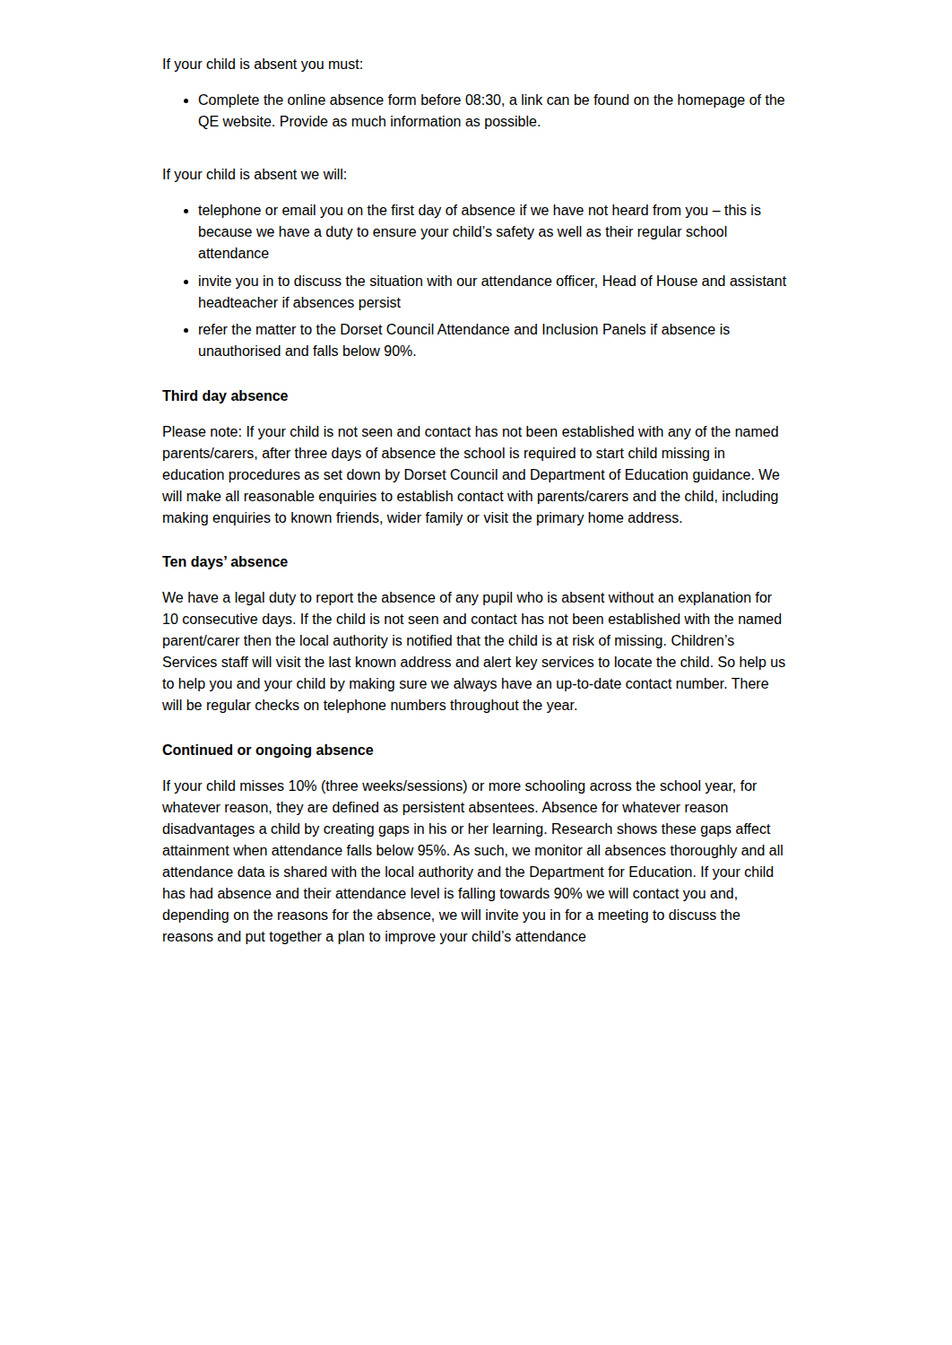If your child is absent you must:
Complete the online absence form before 08:30, a link can be found on the homepage of the QE website. Provide as much information as possible.
If your child is absent we will:
telephone or email you on the first day of absence if we have not heard from you – this is because we have a duty to ensure your child’s safety as well as their regular school attendance
invite you in to discuss the situation with our attendance officer, Head of House and assistant headteacher if absences persist
refer the matter to the Dorset Council Attendance and Inclusion Panels if absence is unauthorised and falls below 90%.
Third day absence
Please note: If your child is not seen and contact has not been established with any of the named parents/carers, after three days of absence the school is required to start child missing in education procedures as set down by Dorset Council and Department of Education guidance. We will make all reasonable enquiries to establish contact with parents/carers and the child, including making enquiries to known friends, wider family or visit the primary home address.
Ten days’ absence
We have a legal duty to report the absence of any pupil who is absent without an explanation for 10 consecutive days. If the child is not seen and contact has not been established with the named parent/carer then the local authority is notified that the child is at risk of missing. Children’s Services staff will visit the last known address and alert key services to locate the child. So help us to help you and your child by making sure we always have an up-to-date contact number. There will be regular checks on telephone numbers throughout the year.
Continued or ongoing absence
If your child misses 10% (three weeks/sessions) or more schooling across the school year, for whatever reason, they are defined as persistent absentees. Absence for whatever reason disadvantages a child by creating gaps in his or her learning. Research shows these gaps affect attainment when attendance falls below 95%. As such, we monitor all absences thoroughly and all attendance data is shared with the local authority and the Department for Education. If your child has had absence and their attendance level is falling towards 90% we will contact you and, depending on the reasons for the absence, we will invite you in for a meeting to discuss the reasons and put together a plan to improve your child’s attendance